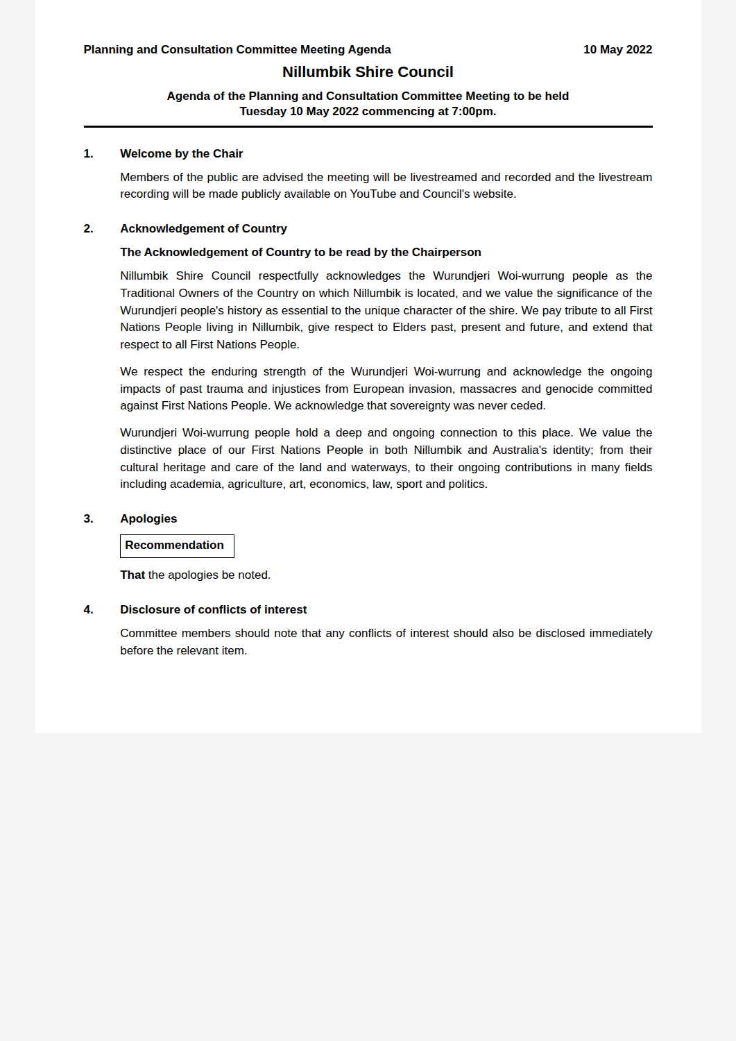Planning and Consultation Committee Meeting Agenda 10 May 2022
Nillumbik Shire Council
Agenda of the Planning and Consultation Committee Meeting to be held
Tuesday 10 May 2022 commencing at 7:00pm.
Welcome by the Chair
Members of the public are advised the meeting will be livestreamed and recorded and the livestream recording will be made publicly available on YouTube and Council's website.
Acknowledgement of Country
The Acknowledgement of Country to be read by the Chairperson
Nillumbik Shire Council respectfully acknowledges the Wurundjeri Woi-wurrung people as the Traditional Owners of the Country on which Nillumbik is located, and we value the significance of the Wurundjeri people's history as essential to the unique character of the shire. We pay tribute to all First Nations People living in Nillumbik, give respect to Elders past, present and future, and extend that respect to all First Nations People.
We respect the enduring strength of the Wurundjeri Woi-wurrung and acknowledge the ongoing impacts of past trauma and injustices from European invasion, massacres and genocide committed against First Nations People. We acknowledge that sovereignty was never ceded.
Wurundjeri Woi-wurrung people hold a deep and ongoing connection to this place. We value the distinctive place of our First Nations People in both Nillumbik and Australia's identity; from their cultural heritage and care of the land and waterways, to their ongoing contributions in many fields including academia, agriculture, art, economics, law, sport and politics.
Apologies
Recommendation
That the apologies be noted.
Disclosure of conflicts of interest
Committee members should note that any conflicts of interest should also be disclosed immediately before the relevant item.